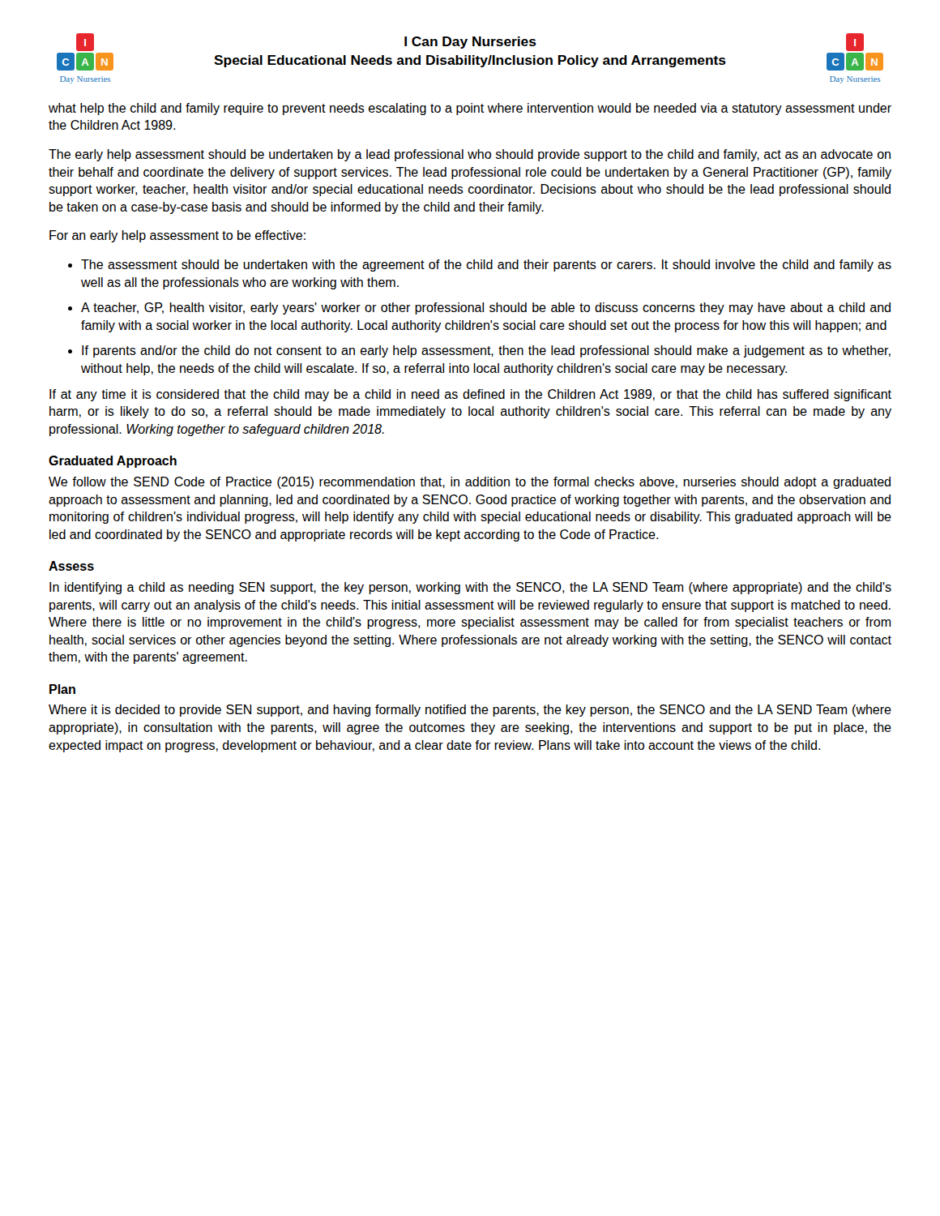I
C
A
N
Day Nurseries
I Can Day Nurseries
Special Educational Needs and Disability/Inclusion Policy and Arrangements
I
C
A
N
Day Nurseries
what help the child and family require to prevent needs escalating to a point where intervention would be needed via a statutory assessment under the Children Act 1989.
The early help assessment should be undertaken by a lead professional who should provide support to the child and family, act as an advocate on their behalf and coordinate the delivery of support services. The lead professional role could be undertaken by a General Practitioner (GP), family support worker, teacher, health visitor and/or special educational needs coordinator. Decisions about who should be the lead professional should be taken on a case-by-case basis and should be informed by the child and their family.
For an early help assessment to be effective:
The assessment should be undertaken with the agreement of the child and their parents or carers. It should involve the child and family as well as all the professionals who are working with them.
A teacher, GP, health visitor, early years' worker or other professional should be able to discuss concerns they may have about a child and family with a social worker in the local authority. Local authority children's social care should set out the process for how this will happen; and
If parents and/or the child do not consent to an early help assessment, then the lead professional should make a judgement as to whether, without help, the needs of the child will escalate. If so, a referral into local authority children's social care may be necessary.
If at any time it is considered that the child may be a child in need as defined in the Children Act 1989, or that the child has suffered significant harm, or is likely to do so, a referral should be made immediately to local authority children's social care. This referral can be made by any professional. Working together to safeguard children 2018.
Graduated Approach
We follow the SEND Code of Practice (2015) recommendation that, in addition to the formal checks above, nurseries should adopt a graduated approach to assessment and planning, led and coordinated by a SENCO. Good practice of working together with parents, and the observation and monitoring of children's individual progress, will help identify any child with special educational needs or disability. This graduated approach will be led and coordinated by the SENCO and appropriate records will be kept according to the Code of Practice.
Assess
In identifying a child as needing SEN support, the key person, working with the SENCO, the LA SEND Team (where appropriate) and the child's parents, will carry out an analysis of the child's needs. This initial assessment will be reviewed regularly to ensure that support is matched to need. Where there is little or no improvement in the child's progress, more specialist assessment may be called for from specialist teachers or from health, social services or other agencies beyond the setting. Where professionals are not already working with the setting, the SENCO will contact them, with the parents' agreement.
Plan
Where it is decided to provide SEN support, and having formally notified the parents, the key person, the SENCO and the LA SEND Team (where appropriate), in consultation with the parents, will agree the outcomes they are seeking, the interventions and support to be put in place, the expected impact on progress, development or behaviour, and a clear date for review. Plans will take into account the views of the child.